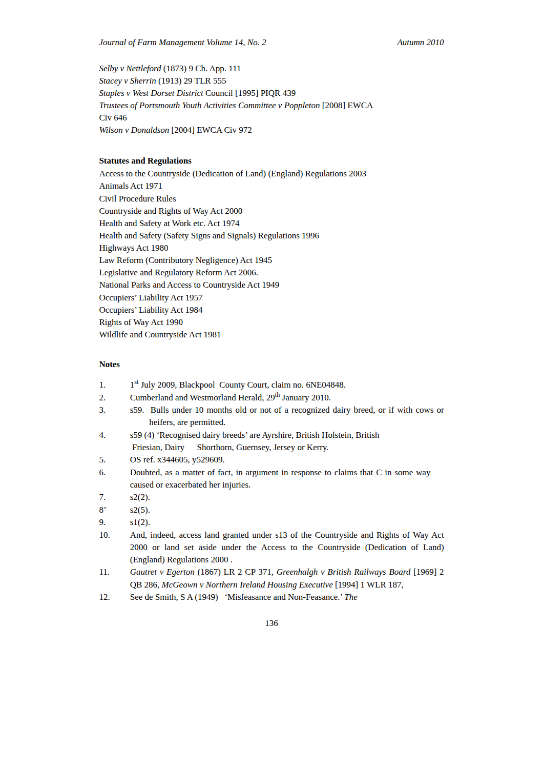Journal of Farm Management Volume 14, No. 2 Autumn 2010
Selby v Nettleford (1873) 9 Ch. App. 111
Stacey v Sherrin (1913) 29 TLR 555
Staples v West Dorset District Council [1995] PIQR 439
Trustees of Portsmouth Youth Activities Committee v Poppleton [2008] EWCA
Civ 646
Wilson v Donaldson [2004] EWCA Civ 972
Statutes and Regulations
Access to the Countryside (Dedication of Land) (England) Regulations 2003
Animals Act 1971
Civil Procedure Rules
Countryside and Rights of Way Act 2000
Health and Safety at Work etc. Act 1974
Health and Safety (Safety Signs and Signals) Regulations 1996
Highways Act 1980
Law Reform (Contributory Negligence) Act 1945
Legislative and Regulatory Reform Act 2006.
National Parks and Access to Countryside Act 1949
Occupiers’ Liability Act 1957
Occupiers’ Liability Act 1984
Rights of Way Act 1990
Wildlife and Countryside Act 1981
Notes
1. 1st July 2009, Blackpool County Court, claim no. 6NE04848.
2. Cumberland and Westmorland Herald, 29th January 2010.
3. s59. Bulls under 10 months old or not of a recognized dairy breed, or if with cows or heifers, are permitted.
4. s59 (4) ‘Recognised dairy breeds’ are Ayrshire, British Holstein, British Friesian, Dairy Shorthorn, Guernsey, Jersey or Kerry.
5. OS ref. x344605, y529609.
6. Doubted, as a matter of fact, in argument in response to claims that C in some way caused or exacerbated her injuries.
7. s2(2).
8’s2(5).
9. s1(2).
10. And, indeed, access land granted under s13 of the Countryside and Rights of Way Act 2000 or land set aside under the Access to the Countryside (Dedication of Land) (England) Regulations 2000 .
11. Gautret v Egerton (1867) LR 2 CP 371, Greenhalgh v British Railways Board [1969] 2 QB 286, McGeown v Northern Ireland Housing Executive [1994] 1 WLR 187,
12. See de Smith, S A (1949) ‘Misfeasance and Non-Feasance.’ The
136